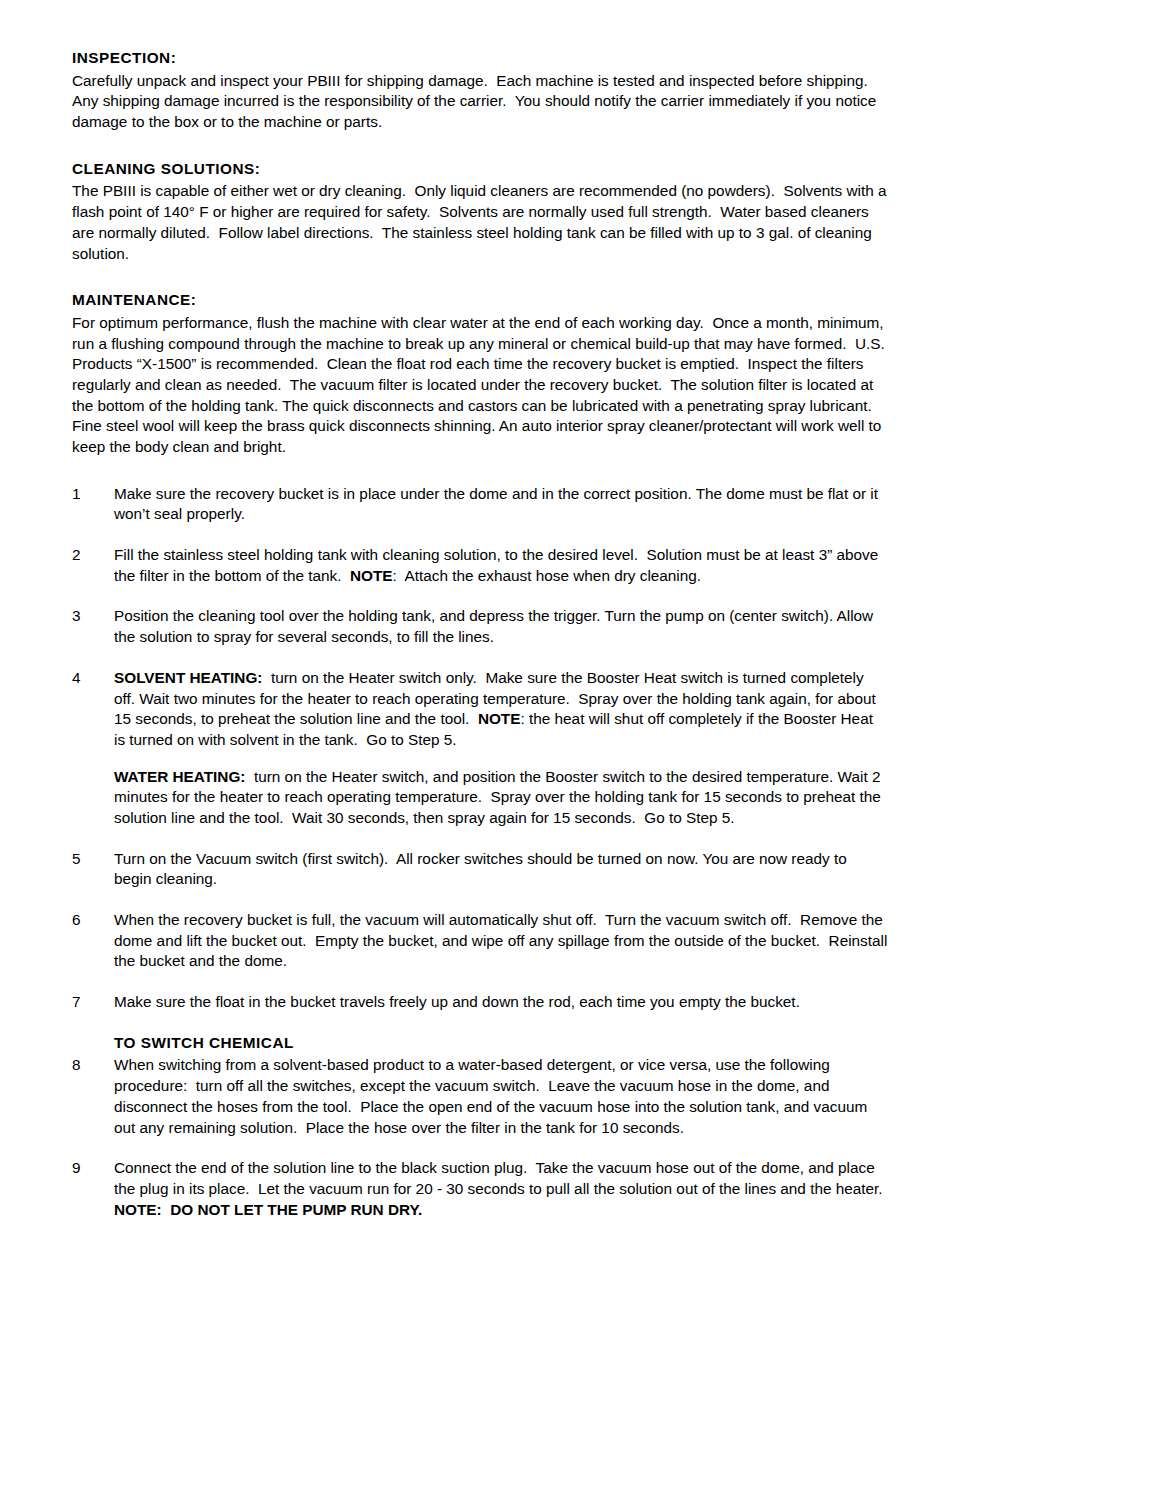INSPECTION:
Carefully unpack and inspect your PBIII for shipping damage. Each machine is tested and inspected before shipping. Any shipping damage incurred is the responsibility of the carrier. You should notify the carrier immediately if you notice damage to the box or to the machine or parts.
CLEANING SOLUTIONS:
The PBIII is capable of either wet or dry cleaning. Only liquid cleaners are recommended (no powders). Solvents with a flash point of 140° F or higher are required for safety. Solvents are normally used full strength. Water based cleaners are normally diluted. Follow label directions. The stainless steel holding tank can be filled with up to 3 gal. of cleaning solution.
MAINTENANCE:
For optimum performance, flush the machine with clear water at the end of each working day. Once a month, minimum, run a flushing compound through the machine to break up any mineral or chemical build-up that may have formed. U.S. Products “X-1500” is recommended. Clean the float rod each time the recovery bucket is emptied. Inspect the filters regularly and clean as needed. The vacuum filter is located under the recovery bucket. The solution filter is located at the bottom of the holding tank. The quick disconnects and castors can be lubricated with a penetrating spray lubricant. Fine steel wool will keep the brass quick disconnects shinning. An auto interior spray cleaner/protectant will work well to keep the body clean and bright.
1
Make sure the recovery bucket is in place under the dome and in the correct position. The dome must be flat or it won’t seal properly.
2
Fill the stainless steel holding tank with cleaning solution, to the desired level. Solution must be at least 3” above the filter in the bottom of the tank. NOTE: Attach the exhaust hose when dry cleaning.
3
Position the cleaning tool over the holding tank, and depress the trigger. Turn the pump on (center switch). Allow the solution to spray for several seconds, to fill the lines.
4
SOLVENT HEATING: turn on the Heater switch only. Make sure the Booster Heat switch is turned completely off. Wait two minutes for the heater to reach operating temperature. Spray over the holding tank again, for about 15 seconds, to preheat the solution line and the tool. NOTE: the heat will shut off completely if the Booster Heat is turned on with solvent in the tank. Go to Step 5.
WATER HEATING: turn on the Heater switch, and position the Booster switch to the desired temperature. Wait 2 minutes for the heater to reach operating temperature. Spray over the holding tank for 15 seconds to preheat the solution line and the tool. Wait 30 seconds, then spray again for 15 seconds. Go to Step 5.
5
Turn on the Vacuum switch (first switch). All rocker switches should be turned on now. You are now ready to begin cleaning.
6
When the recovery bucket is full, the vacuum will automatically shut off. Turn the vacuum switch off. Remove the dome and lift the bucket out. Empty the bucket, and wipe off any spillage from the outside of the bucket. Reinstall the bucket and the dome.
7
Make sure the float in the bucket travels freely up and down the rod, each time you empty the bucket.
TO SWITCH CHEMICAL
8
When switching from a solvent-based product to a water-based detergent, or vice versa, use the following procedure: turn off all the switches, except the vacuum switch. Leave the vacuum hose in the dome, and disconnect the hoses from the tool. Place the open end of the vacuum hose into the solution tank, and vacuum out any remaining solution. Place the hose over the filter in the tank for 10 seconds.
9
Connect the end of the solution line to the black suction plug. Take the vacuum hose out of the dome, and place the plug in its place. Let the vacuum run for 20 - 30 seconds to pull all the solution out of the lines and the heater. NOTE: DO NOT LET THE PUMP RUN DRY.